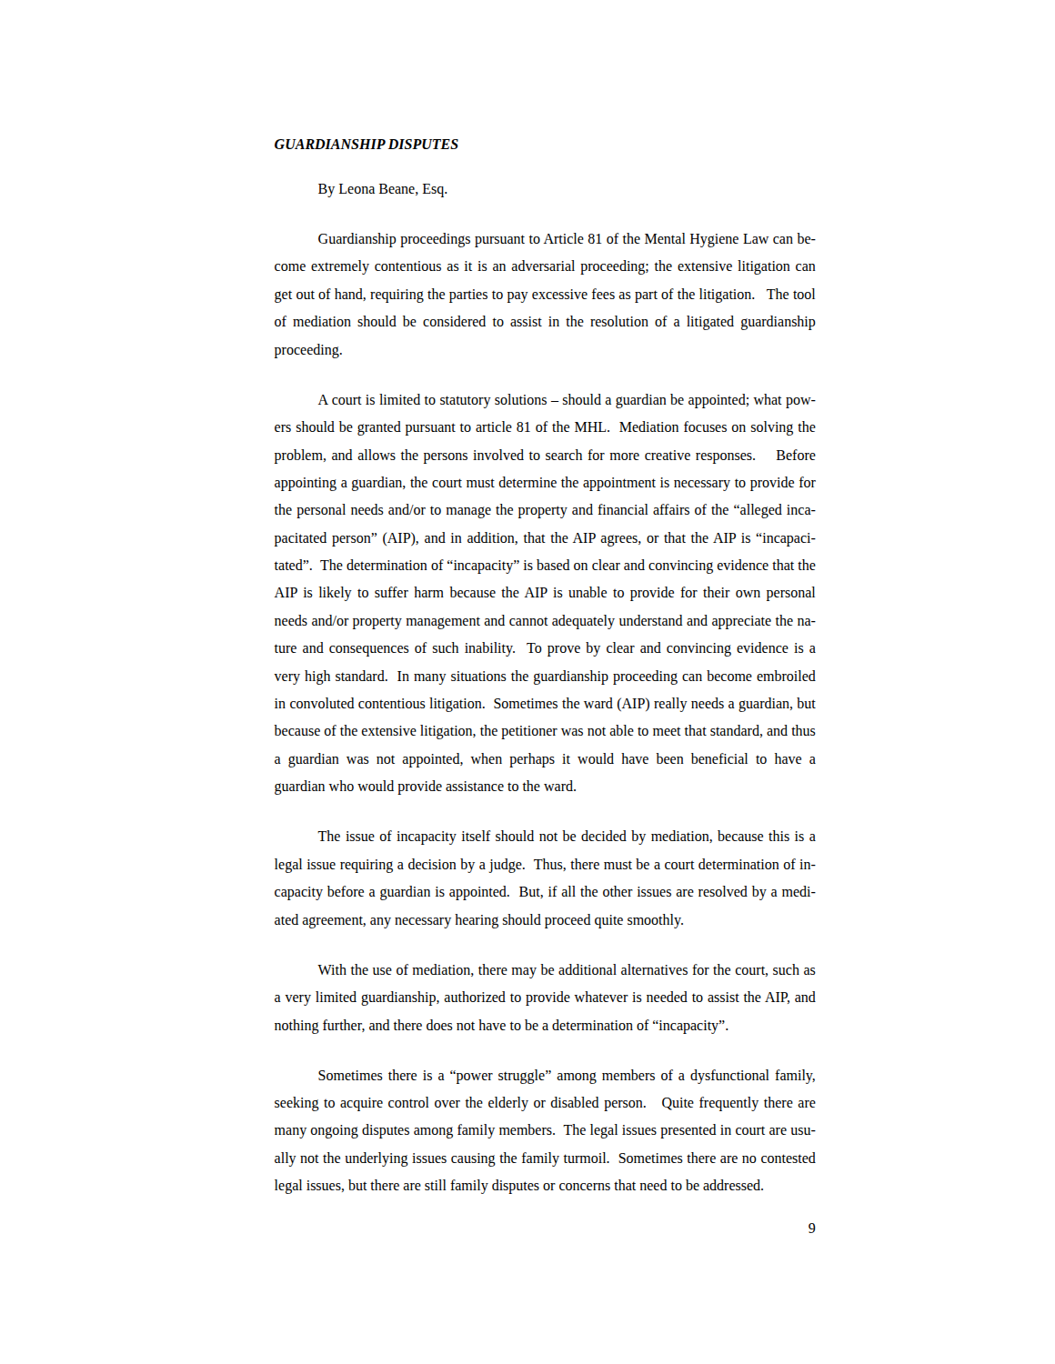GUARDIANSHIP DISPUTES
By Leona Beane, Esq.
Guardianship proceedings pursuant to Article 81 of the Mental Hygiene Law can become extremely contentious as it is an adversarial proceeding; the extensive litigation can get out of hand, requiring the parties to pay excessive fees as part of the litigation. The tool of mediation should be considered to assist in the resolution of a litigated guardianship proceeding.
A court is limited to statutory solutions – should a guardian be appointed; what powers should be granted pursuant to article 81 of the MHL. Mediation focuses on solving the problem, and allows the persons involved to search for more creative responses. Before appointing a guardian, the court must determine the appointment is necessary to provide for the personal needs and/or to manage the property and financial affairs of the “alleged incapacitated person” (AIP), and in addition, that the AIP agrees, or that the AIP is “incapacitated”. The determination of “incapacity” is based on clear and convincing evidence that the AIP is likely to suffer harm because the AIP is unable to provide for their own personal needs and/or property management and cannot adequately understand and appreciate the nature and consequences of such inability. To prove by clear and convincing evidence is a very high standard. In many situations the guardianship proceeding can become embroiled in convoluted contentious litigation. Sometimes the ward (AIP) really needs a guardian, but because of the extensive litigation, the petitioner was not able to meet that standard, and thus a guardian was not appointed, when perhaps it would have been beneficial to have a guardian who would provide assistance to the ward.
The issue of incapacity itself should not be decided by mediation, because this is a legal issue requiring a decision by a judge. Thus, there must be a court determination of incapacity before a guardian is appointed. But, if all the other issues are resolved by a mediated agreement, any necessary hearing should proceed quite smoothly.
With the use of mediation, there may be additional alternatives for the court, such as a very limited guardianship, authorized to provide whatever is needed to assist the AIP, and nothing further, and there does not have to be a determination of “incapacity”.
Sometimes there is a “power struggle” among members of a dysfunctional family, seeking to acquire control over the elderly or disabled person. Quite frequently there are many ongoing disputes among family members. The legal issues presented in court are usually not the underlying issues causing the family turmoil. Sometimes there are no contested legal issues, but there are still family disputes or concerns that need to be addressed.
9